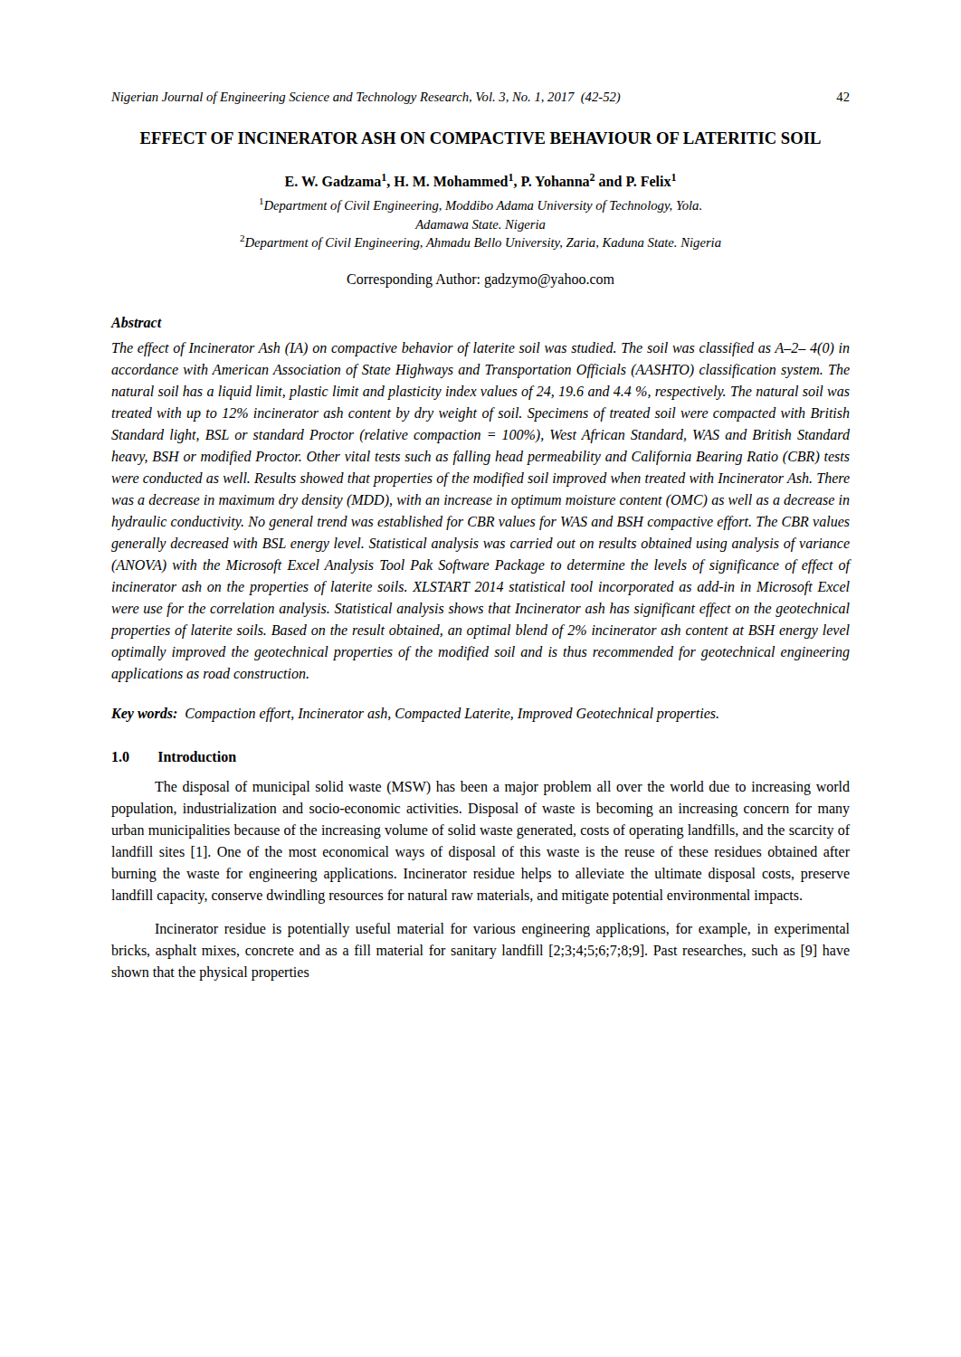Nigerian Journal of Engineering Science and Technology Research, Vol. 3, No. 1, 2017 (42-52)42
Effect of Incinerator Ash on Compactive Behaviour of Lateritic Soil
E. W. Gadzama1, H. M. Mohammed1, P. Yohanna2 and P. Felix1
1Department of Civil Engineering, Moddibo Adama University of Technology, Yola.
Adamawa State. Nigeria
2Department of Civil Engineering, Ahmadu Bello University, Zaria, Kaduna State. Nigeria
Corresponding Author: gadzymo@yahoo.com
Abstract
The effect of Incinerator Ash (IA) on compactive behavior of laterite soil was studied. The soil was classified as A–2– 4(0) in accordance with American Association of State Highways and Transportation Officials (AASHTO) classification system. The natural soil has a liquid limit, plastic limit and plasticity index values of 24, 19.6 and 4.4 %, respectively. The natural soil was treated with up to 12% incinerator ash content by dry weight of soil. Specimens of treated soil were compacted with British Standard light, BSL or standard Proctor (relative compaction = 100%), West African Standard, WAS and British Standard heavy, BSH or modified Proctor. Other vital tests such as falling head permeability and California Bearing Ratio (CBR) tests were conducted as well. Results showed that properties of the modified soil improved when treated with Incinerator Ash. There was a decrease in maximum dry density (MDD), with an increase in optimum moisture content (OMC) as well as a decrease in hydraulic conductivity. No general trend was established for CBR values for WAS and BSH compactive effort. The CBR values generally decreased with BSL energy level. Statistical analysis was carried out on results obtained using analysis of variance (ANOVA) with the Microsoft Excel Analysis Tool Pak Software Package to determine the levels of significance of effect of incinerator ash on the properties of laterite soils. XLSTART 2014 statistical tool incorporated as add-in in Microsoft Excel were use for the correlation analysis. Statistical analysis shows that Incinerator ash has significant effect on the geotechnical properties of laterite soils. Based on the result obtained, an optimal blend of 2% incinerator ash content at BSH energy level optimally improved the geotechnical properties of the modified soil and is thus recommended for geotechnical engineering applications as road construction.
Key words: Compaction effort, Incinerator ash, Compacted Laterite, Improved Geotechnical properties.
1.0 Introduction
The disposal of municipal solid waste (MSW) has been a major problem all over the world due to increasing world population, industrialization and socio-economic activities. Disposal of waste is becoming an increasing concern for many urban municipalities because of the increasing volume of solid waste generated, costs of operating landfills, and the scarcity of landfill sites [1]. One of the most economical ways of disposal of this waste is the reuse of these residues obtained after burning the waste for engineering applications. Incinerator residue helps to alleviate the ultimate disposal costs, preserve landfill capacity, conserve dwindling resources for natural raw materials, and mitigate potential environmental impacts.
Incinerator residue is potentially useful material for various engineering applications, for example, in experimental bricks, asphalt mixes, concrete and as a fill material for sanitary landfill [2;3;4;5;6;7;8;9]. Past researches, such as [9] have shown that the physical properties